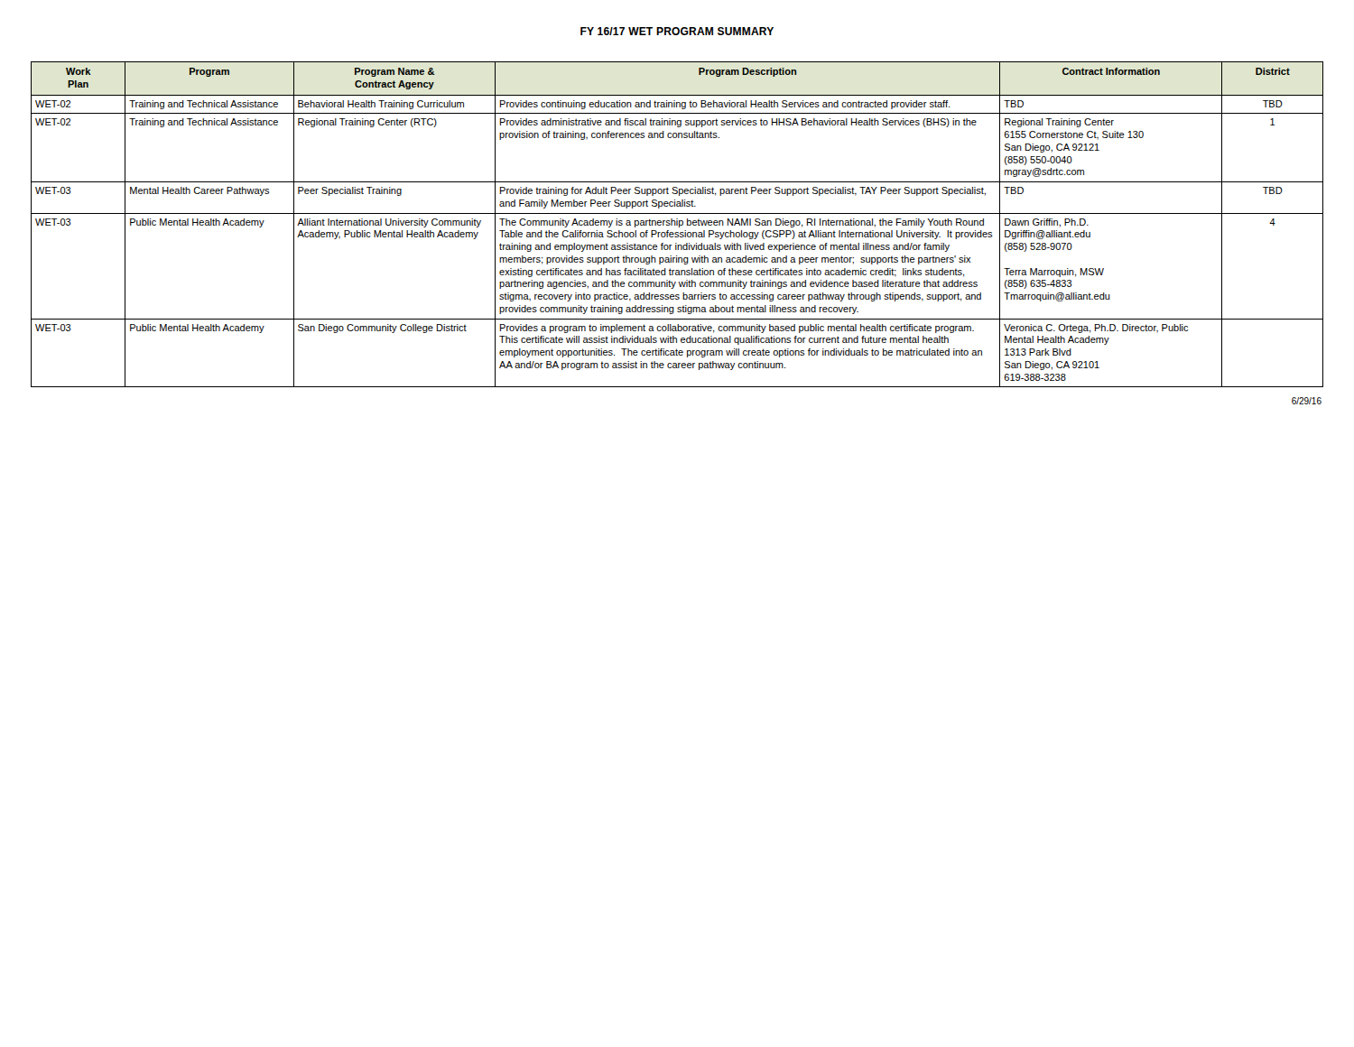FY 16/17 WET PROGRAM SUMMARY
| Work Plan | Program | Program Name & Contract Agency | Program Description | Contract Information | District |
| --- | --- | --- | --- | --- | --- |
| WET-02 | Training and Technical Assistance | Behavioral Health Training Curriculum | Provides continuing education and training to Behavioral Health Services and contracted provider staff. | TBD | TBD |
| WET-02 | Training and Technical Assistance | Regional Training Center (RTC) | Provides administrative and fiscal training support services to HHSA Behavioral Health Services (BHS) in the provision of training, conferences and consultants. | Regional Training Center 6155 Cornerstone Ct, Suite 130 San Diego, CA 92121 (858) 550-0040 mgray@sdrtc.com | 1 |
| WET-03 | Mental Health Career Pathways | Peer Specialist Training | Provide training for Adult Peer Support Specialist, parent Peer Support Specialist, TAY Peer Support Specialist, and Family Member Peer Support Specialist. | TBD | TBD |
| WET-03 | Public Mental Health Academy | Alliant International University Community Academy, Public Mental Health Academy | The Community Academy is a partnership between NAMI San Diego, RI International, the Family Youth Round Table and the California School of Professional Psychology (CSPP) at Alliant International University. It provides training and employment assistance for individuals with lived experience of mental illness and/or family members; provides support through pairing with an academic and a peer mentor; supports the partners' six existing certificates and has facilitated translation of these certificates into academic credit; links students, partnering agencies, and the community with community trainings and evidence based literature that address stigma, recovery into practice, addresses barriers to accessing career pathway through stipends, support, and provides community training addressing stigma about mental illness and recovery. | Dawn Griffin, Ph.D. Dgriffin@alliant.edu (858) 528-9070 Terra Marroquin, MSW (858) 635-4833 Tmarroquin@alliant.edu | 4 |
| WET-03 | Public Mental Health Academy | San Diego Community College District | Provides a program to implement a collaborative, community based public mental health certificate program. This certificate will assist individuals with educational qualifications for current and future mental health employment opportunities. The certificate program will create options for individuals to be matriculated into an AA and/or BA program to assist in the career pathway continuum. | Veronica C. Ortega, Ph.D. Director, Public Mental Health Academy 1313 Park Blvd San Diego, CA 92101 619-388-3238 | |
6/29/16